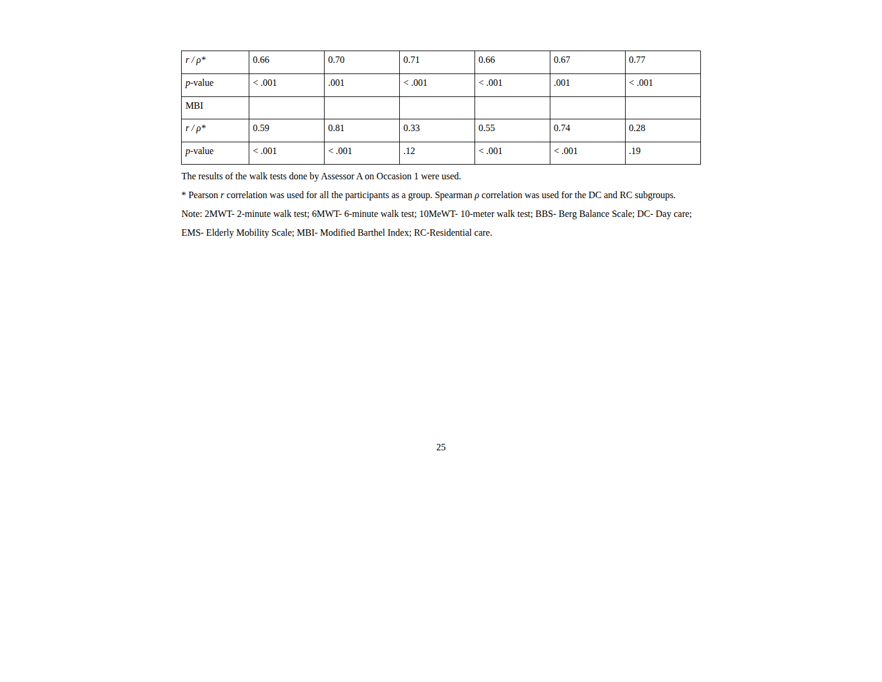| r / ρ * | 0.66 | 0.70 | 0.71 | 0.66 | 0.67 | 0.77 |
| p -value | < .001 | .001 | < .001 | < .001 | .001 | < .001 |
| MBI | | | | | | |
| r / ρ * | 0.59 | 0.81 | 0.33 | 0.55 | 0.74 | 0.28 |
| p -value | < .001 | < .001 | .12 | < .001 | < .001 | .19 |
The results of the walk tests done by Assessor A on Occasion 1 were used.
* Pearson r correlation was used for all the participants as a group. Spearman ρ correlation was used for the DC and RC subgroups.
Note: 2MWT- 2-minute walk test; 6MWT- 6-minute walk test; 10MeWT- 10-meter walk test; BBS- Berg Balance Scale; DC- Day care; EMS- Elderly Mobility Scale; MBI- Modified Barthel Index; RC-Residential care.
25